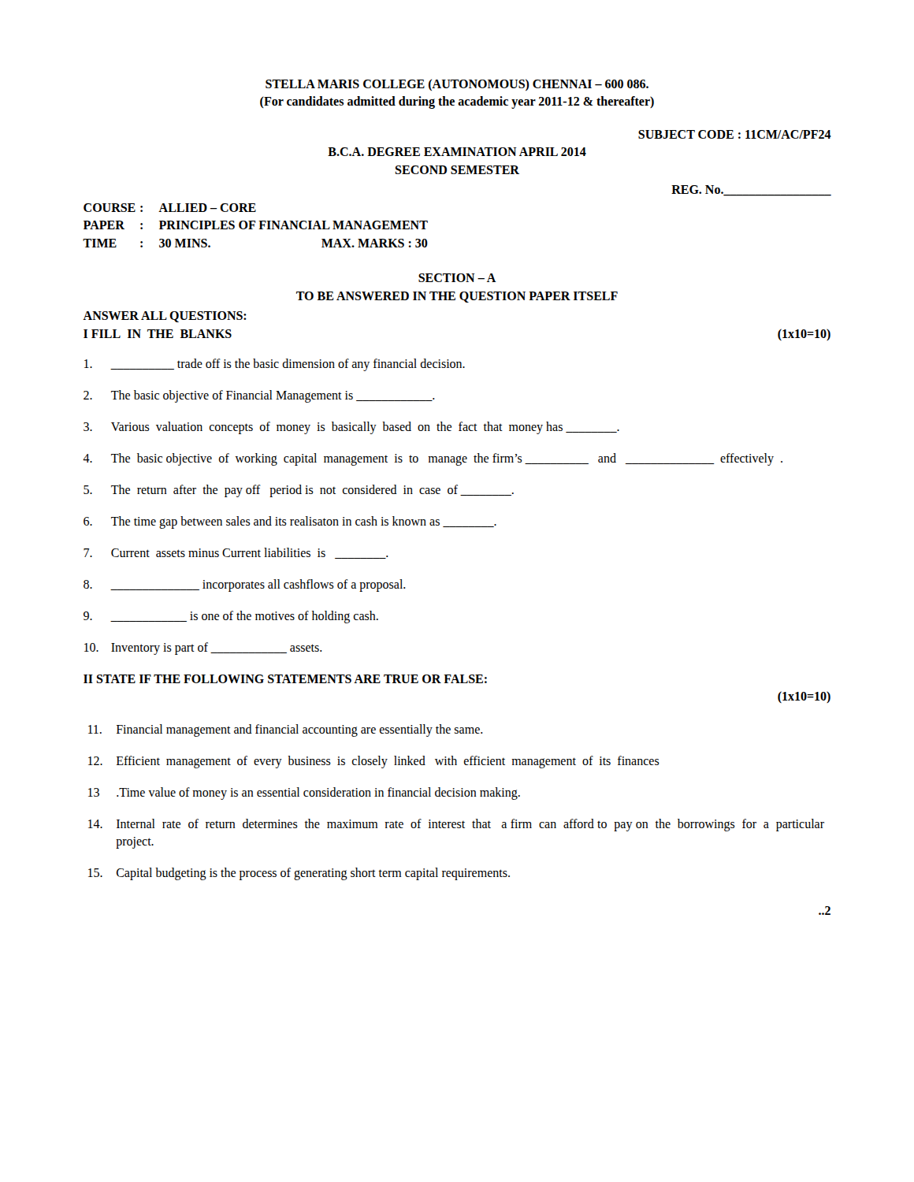STELLA MARIS COLLEGE (AUTONOMOUS) CHENNAI – 600 086.
(For candidates admitted during the academic year 2011-12 & thereafter)
SUBJECT CODE : 11CM/AC/PF24
B.C.A. DEGREE EXAMINATION APRIL 2014
SECOND SEMESTER
REG. No._________________
| COURSE | : | ALLIED – CORE |
| PAPER | : | PRINCIPLES OF FINANCIAL MANAGEMENT |
| TIME | : | 30 MINS. MAX. MARKS : 30 |
SECTION – A
TO BE ANSWERED IN THE QUESTION PAPER ITSELF
ANSWER ALL QUESTIONS:
I FILL IN THE BLANKS(1x10=10)
1.__________ trade off is the basic dimension of any financial decision.
2. The basic objective of Financial Management is ____________.
3. Various valuation concepts of money is basically based on the fact that money has ________.
4. The basic objective of working capital management is to manage the firm’s __________ and ______________ effectively .
5. The return after the pay off period is not considered in case of ________.
6. The time gap between sales and its realisaton in cash is known as ________.
7. Current assets minus Current liabilities is ________.
8.______________ incorporates all cashflows of a proposal.
9.____________ is one of the motives of holding cash.
10. Inventory is part of ____________ assets.
II STATE IF THE FOLLOWING STATEMENTS ARE TRUE OR FALSE:
(1x10=10)
11. Financial management and financial accounting are essentially the same.
12. Efficient management of every business is closely linked with efficient management of its finances
13.Time value of money is an essential consideration in financial decision making.
14. Internal rate of return determines the maximum rate of interest that a firm can afford to pay on the borrowings for a particular project.
15. Capital budgeting is the process of generating short term capital requirements.
..2